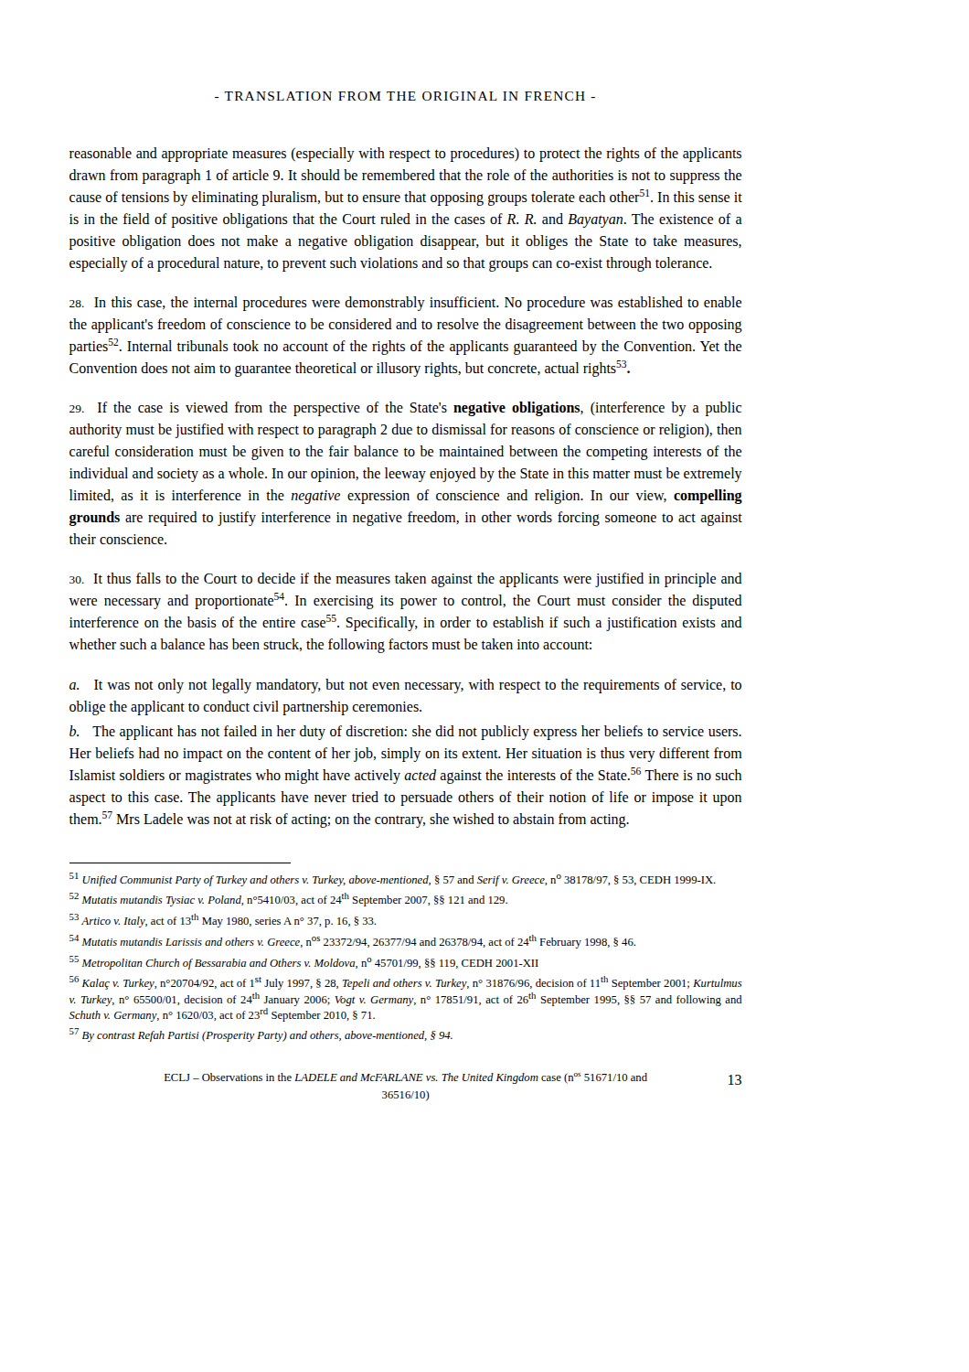- TRANSLATION FROM THE ORIGINAL IN FRENCH -
reasonable and appropriate measures (especially with respect to procedures) to protect the rights of the applicants drawn from paragraph 1 of article 9. It should be remembered that the role of the authorities is not to suppress the cause of tensions by eliminating pluralism, but to ensure that opposing groups tolerate each other51. In this sense it is in the field of positive obligations that the Court ruled in the cases of R. R. and Bayatyan. The existence of a positive obligation does not make a negative obligation disappear, but it obliges the State to take measures, especially of a procedural nature, to prevent such violations and so that groups can co-exist through tolerance.
28. In this case, the internal procedures were demonstrably insufficient. No procedure was established to enable the applicant's freedom of conscience to be considered and to resolve the disagreement between the two opposing parties52. Internal tribunals took no account of the rights of the applicants guaranteed by the Convention. Yet the Convention does not aim to guarantee theoretical or illusory rights, but concrete, actual rights53.
29. If the case is viewed from the perspective of the State's negative obligations, (interference by a public authority must be justified with respect to paragraph 2 due to dismissal for reasons of conscience or religion), then careful consideration must be given to the fair balance to be maintained between the competing interests of the individual and society as a whole. In our opinion, the leeway enjoyed by the State in this matter must be extremely limited, as it is interference in the negative expression of conscience and religion. In our view, compelling grounds are required to justify interference in negative freedom, in other words forcing someone to act against their conscience.
30. It thus falls to the Court to decide if the measures taken against the applicants were justified in principle and were necessary and proportionate54. In exercising its power to control, the Court must consider the disputed interference on the basis of the entire case55. Specifically, in order to establish if such a justification exists and whether such a balance has been struck, the following factors must be taken into account:
a. It was not only not legally mandatory, but not even necessary, with respect to the requirements of service, to oblige the applicant to conduct civil partnership ceremonies.
b. The applicant has not failed in her duty of discretion: she did not publicly express her beliefs to service users. Her beliefs had no impact on the content of her job, simply on its extent. Her situation is thus very different from Islamist soldiers or magistrates who might have actively acted against the interests of the State.56 There is no such aspect to this case. The applicants have never tried to persuade others of their notion of life or impose it upon them.57 Mrs Ladele was not at risk of acting; on the contrary, she wished to abstain from acting.
51 Unified Communist Party of Turkey and others v. Turkey, above-mentioned, § 57 and Serif v. Greece, no 38178/97, § 53, CEDH 1999-IX.
52 Mutatis mutandis Tysiac v. Poland, n°5410/03, act of 24th September 2007, §§ 121 and 129.
53 Artico v. Italy, act of 13th May 1980, series A n° 37, p. 16, § 33.
54 Mutatis mutandis Larissis and others v. Greece, nos 23372/94, 26377/94 and 26378/94, act of 24th February 1998, § 46.
55 Metropolitan Church of Bessarabia and Others v. Moldova, no 45701/99, §§ 119, CEDH 2001-XII
56 Kalaç v. Turkey, n°20704/92, act of 1st July 1997, § 28, Tepeli and others v. Turkey, n° 31876/96, decision of 11th September 2001; Kurtulmus v. Turkey, n° 65500/01, decision of 24th January 2006; Vogt v. Germany, n° 17851/91, act of 26th September 1995, §§ 57 and following and Schuth v. Germany, n° 1620/03, act of 23rd September 2010, § 71.
57 By contrast Refah Partisi (Prosperity Party) and others, above-mentioned, § 94.
13 ECLJ – Observations in the LADELE and McFARLANE vs. The United Kingdom case (nos 51671/10 and 36516/10)